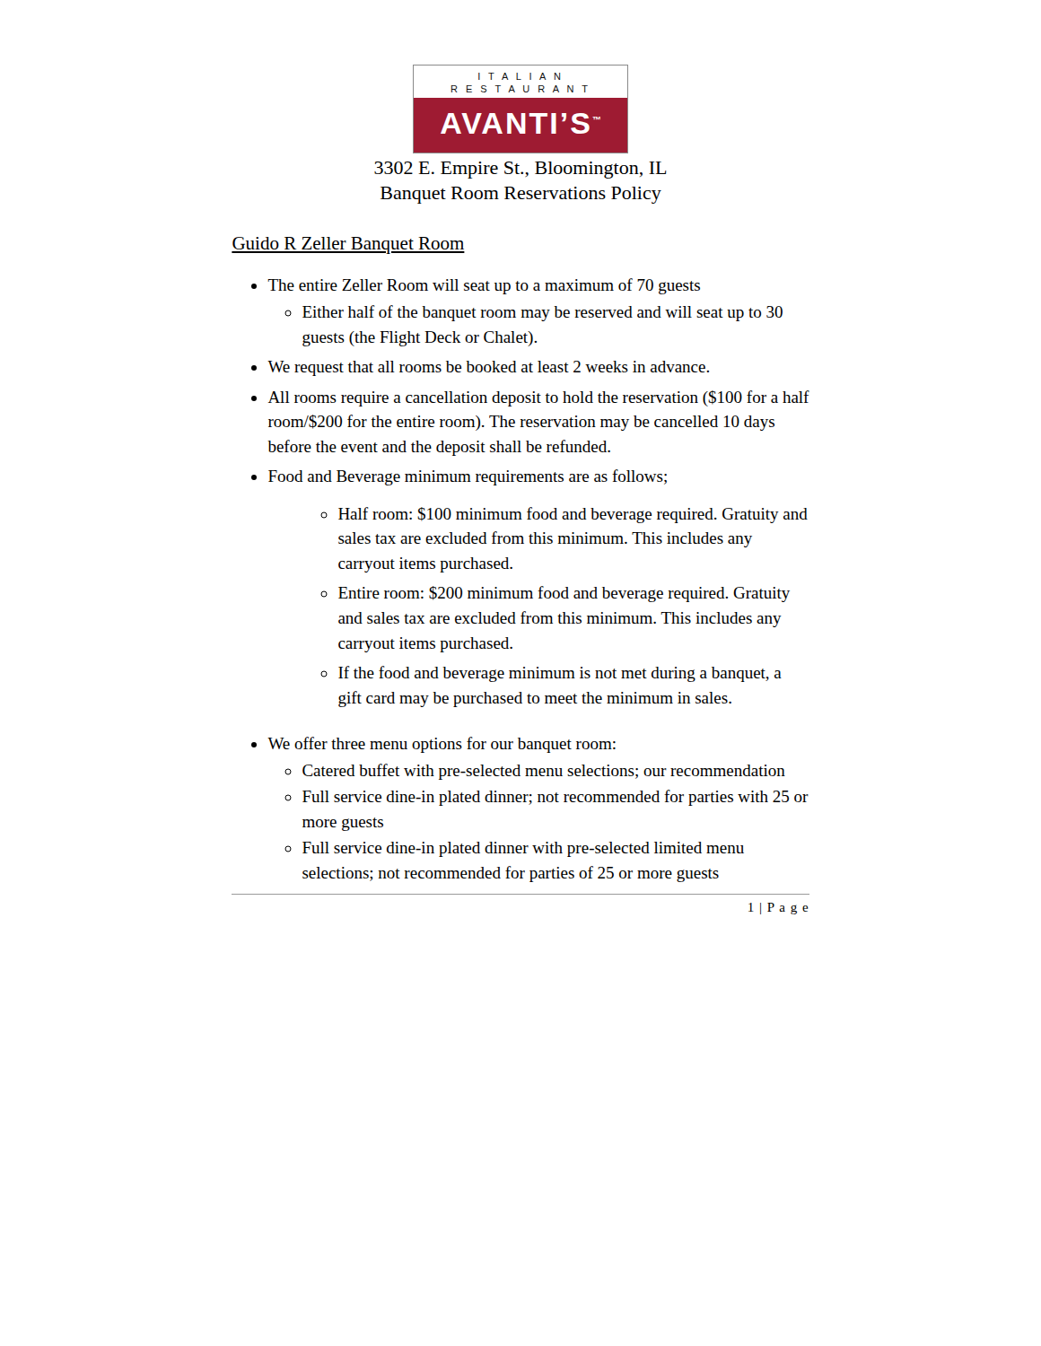I T A L I A N
R E S T A U R A N T
AVANTI’S™
3302 E. Empire St., Bloomington, IL Banquet Room Reservations Policy
Guido R Zeller Banquet Room
The entire Zeller Room will seat up to a maximum of 70 guests
Either half of the banquet room may be reserved and will seat up to 30 guests (the Flight Deck or Chalet).
We request that all rooms be booked at least 2 weeks in advance.
All rooms require a cancellation deposit to hold the reservation ($100 for a half room/$200 for the entire room). The reservation may be cancelled 10 days before the event and the deposit shall be refunded.
Food and Beverage minimum requirements are as follows;
Half room: $100 minimum food and beverage required. Gratuity and sales tax are excluded from this minimum. This includes any carryout items purchased.
Entire room: $200 minimum food and beverage required. Gratuity and sales tax are excluded from this minimum. This includes any carryout items purchased.
If the food and beverage minimum is not met during a banquet, a gift card may be purchased to meet the minimum in sales.
We offer three menu options for our banquet room:
Catered buffet with pre-selected menu selections; our recommendation
Full service dine-in plated dinner; not recommended for parties with 25 or more guests
Full service dine-in plated dinner with pre-selected limited menu selections; not recommended for parties of 25 or more guests
1 | P a g e